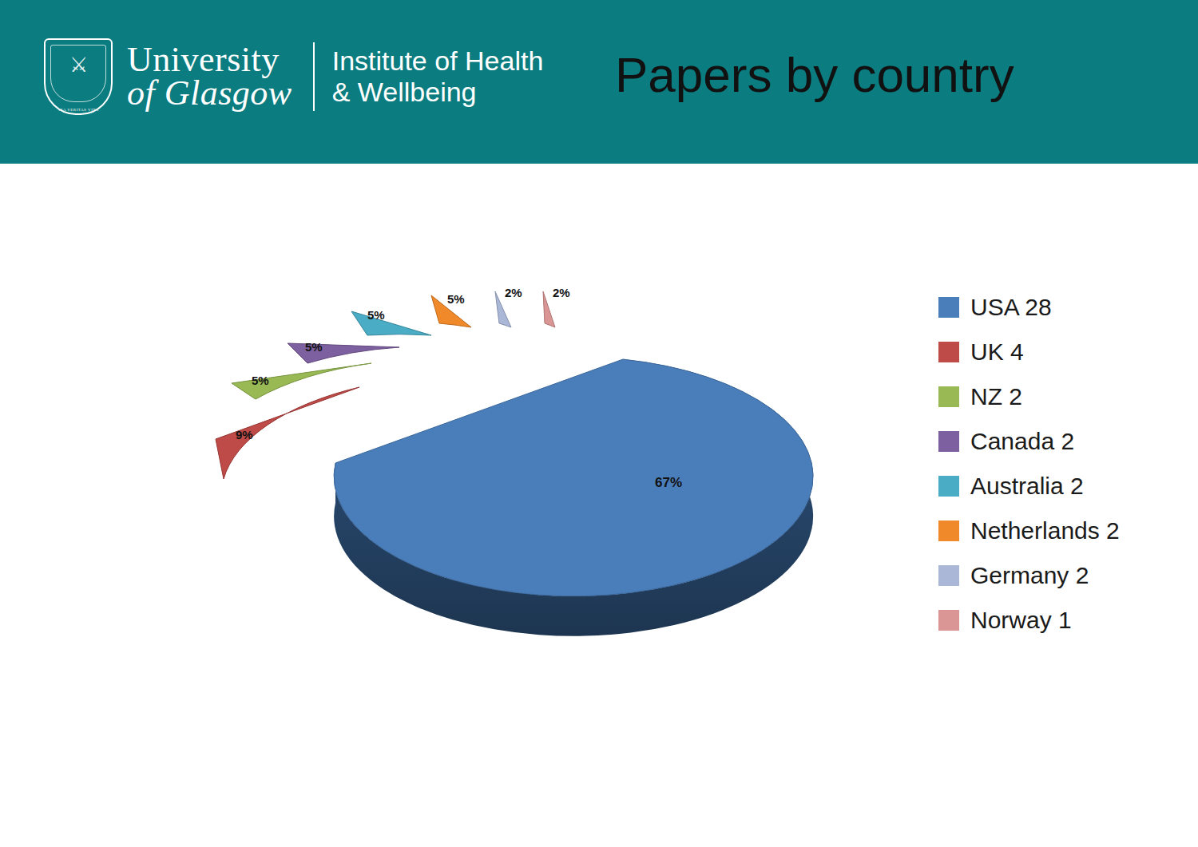⚔
VIA VERITAS VITA
University
of Glasgow
Institute of Health
& Wellbeing
Papers by country
67% 9% 5% 5% 5% 5% 2% 2%
USA 28
UK 4
NZ 2
Canada 2
Australia 2
Netherlands 2
Germany 2
Norway 1